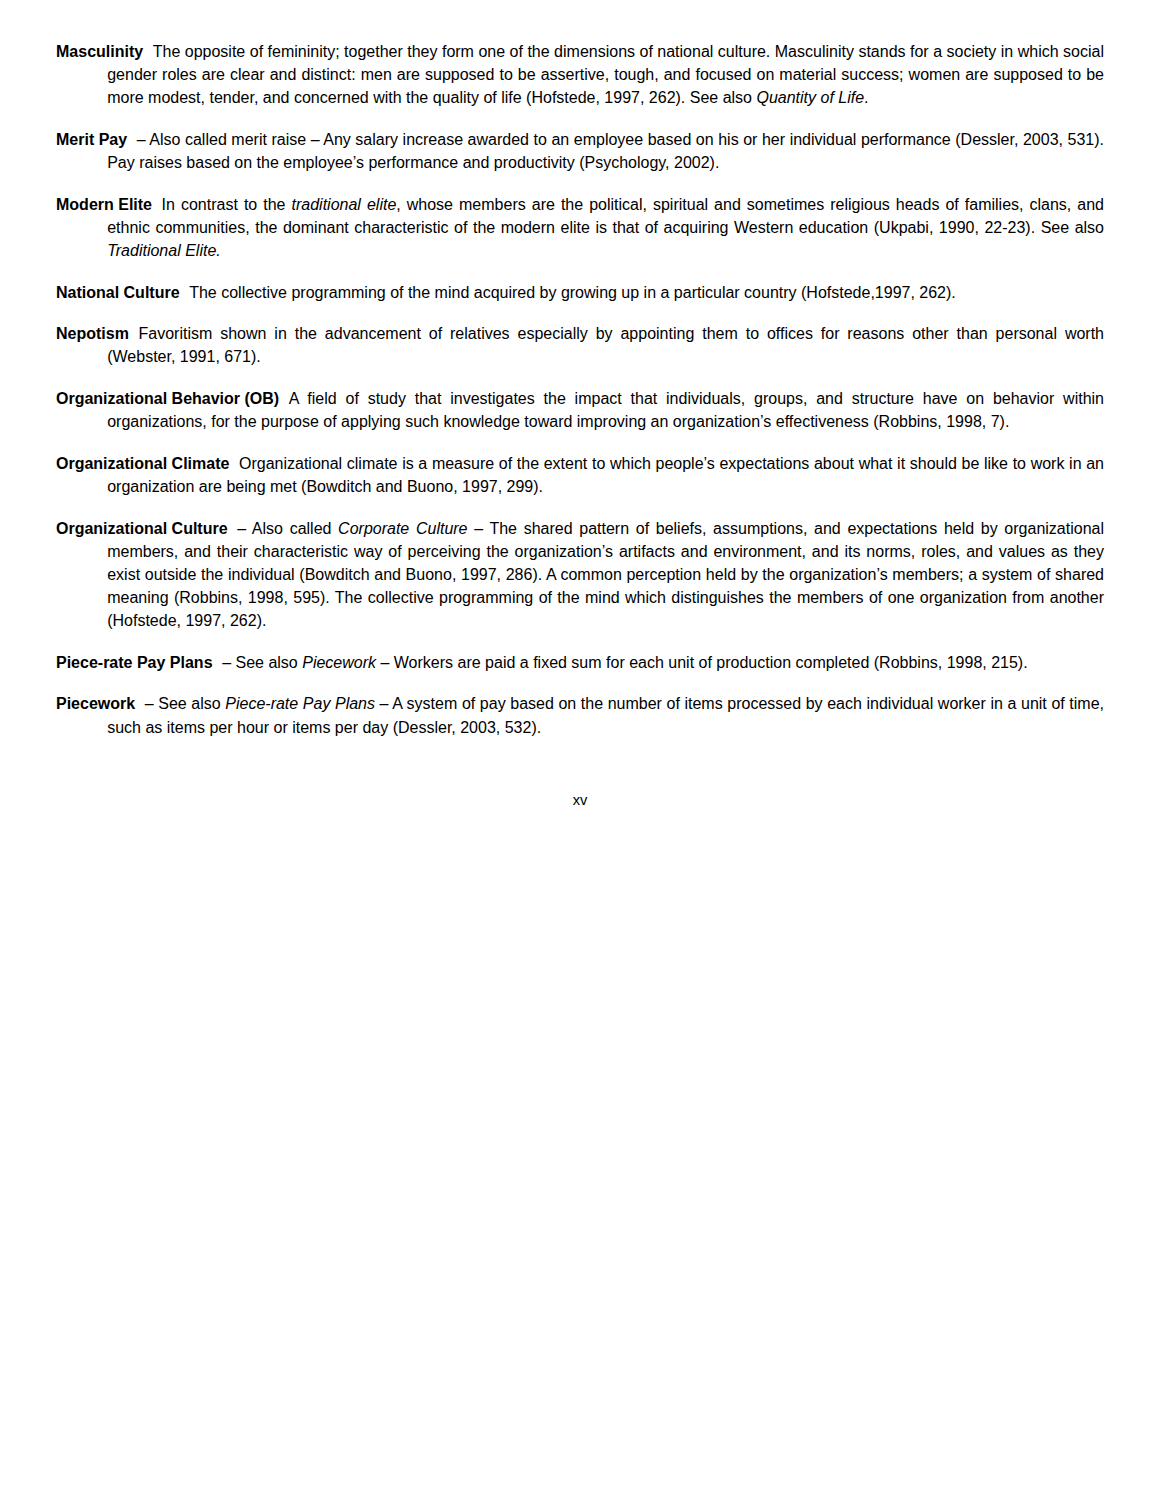Masculinity
The opposite of femininity; together they form one of the dimensions of national culture. Masculinity stands for a society in which social gender roles are clear and distinct: men are supposed to be assertive, tough, and focused on material success; women are supposed to be more modest, tender, and concerned with the quality of life (Hofstede, 1997, 262). See also Quantity of Life.
Merit Pay
– Also called merit raise – Any salary increase awarded to an employee based on his or her individual performance (Dessler, 2003, 531). Pay raises based on the employee’s performance and productivity (Psychology, 2002).
Modern Elite
In contrast to the traditional elite, whose members are the political, spiritual and sometimes religious heads of families, clans, and ethnic communities, the dominant characteristic of the modern elite is that of acquiring Western education (Ukpabi, 1990, 22-23). See also Traditional Elite.
National Culture
The collective programming of the mind acquired by growing up in a particular country (Hofstede,1997, 262).
Nepotism
Favoritism shown in the advancement of relatives especially by appointing them to offices for reasons other than personal worth (Webster, 1991, 671).
Organizational Behavior (OB)
A field of study that investigates the impact that individuals, groups, and structure have on behavior within organizations, for the purpose of applying such knowledge toward improving an organization’s effectiveness (Robbins, 1998, 7).
Organizational Climate
Organizational climate is a measure of the extent to which people’s expectations about what it should be like to work in an organization are being met (Bowditch and Buono, 1997, 299).
Organizational Culture
– Also called Corporate Culture – The shared pattern of beliefs, assumptions, and expectations held by organizational members, and their characteristic way of perceiving the organization’s artifacts and environment, and its norms, roles, and values as they exist outside the individual (Bowditch and Buono, 1997, 286). A common perception held by the organization’s members; a system of shared meaning (Robbins, 1998, 595). The collective programming of the mind which distinguishes the members of one organization from another (Hofstede, 1997, 262).
Piece-rate Pay Plans
– See also Piecework – Workers are paid a fixed sum for each unit of production completed (Robbins, 1998, 215).
Piecework
– See also Piece-rate Pay Plans – A system of pay based on the number of items processed by each individual worker in a unit of time, such as items per hour or items per day (Dessler, 2003, 532).
xv